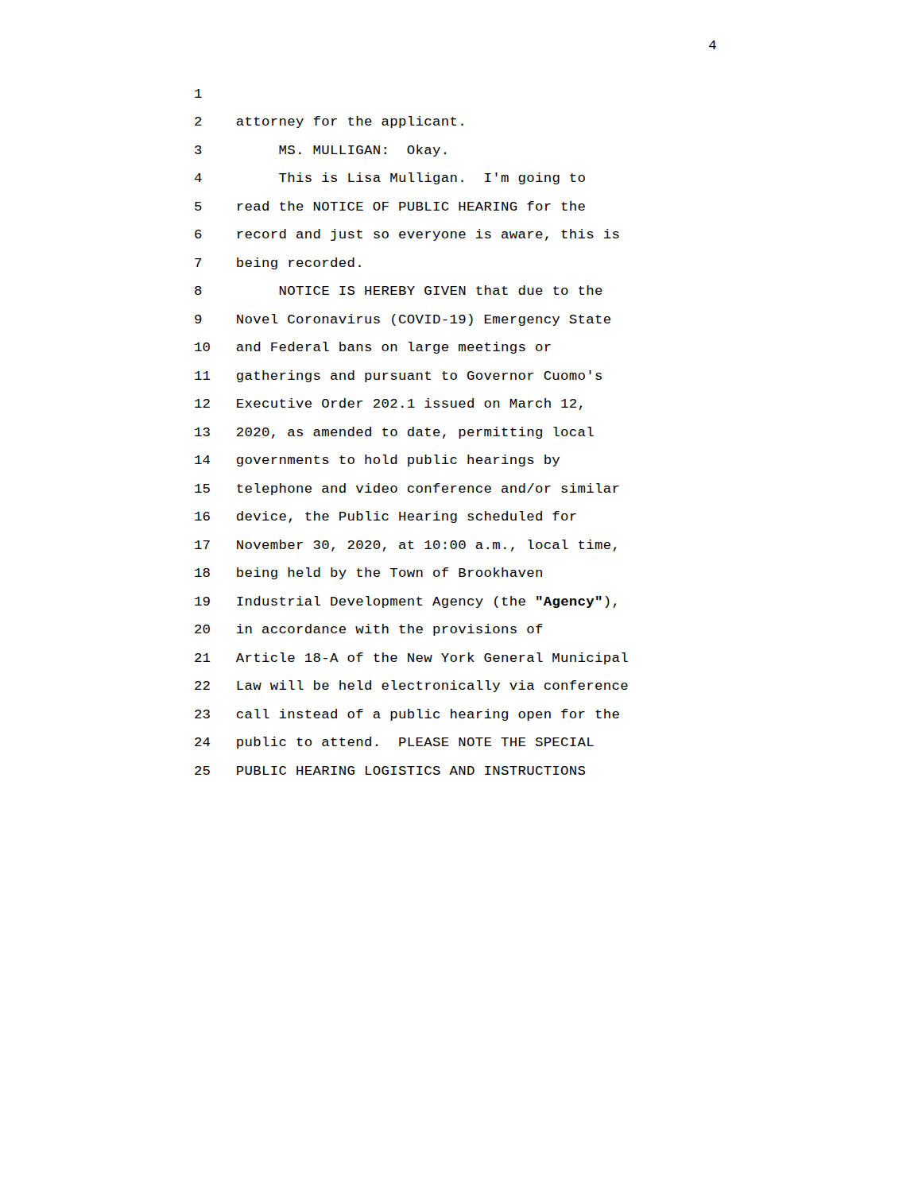4
| 1 | |
| 2 | attorney for the applicant. |
| 3 | MS. MULLIGAN: Okay. |
| 4 | This is Lisa Mulligan. I'm going to |
| 5 | read the NOTICE OF PUBLIC HEARING for the |
| 6 | record and just so everyone is aware, this is |
| 7 | being recorded. |
| 8 | NOTICE IS HEREBY GIVEN that due to the |
| 9 | Novel Coronavirus (COVID-19) Emergency State |
| 10 | and Federal bans on large meetings or |
| 11 | gatherings and pursuant to Governor Cuomo's |
| 12 | Executive Order 202.1 issued on March 12, |
| 13 | 2020, as amended to date, permitting local |
| 14 | governments to hold public hearings by |
| 15 | telephone and video conference and/or similar |
| 16 | device, the Public Hearing scheduled for |
| 17 | November 30, 2020, at 10:00 a.m., local time, |
| 18 | being held by the Town of Brookhaven |
| 19 | Industrial Development Agency (the "Agency" ), |
| 20 | in accordance with the provisions of |
| 21 | Article 18-A of the New York General Municipal |
| 22 | Law will be held electronically via conference |
| 23 | call instead of a public hearing open for the |
| 24 | public to attend. PLEASE NOTE THE SPECIAL |
| 25 | PUBLIC HEARING LOGISTICS AND INSTRUCTIONS |